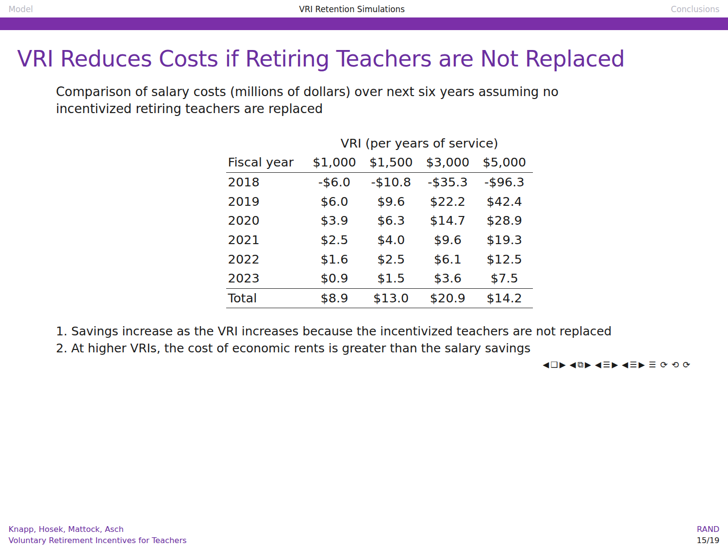Model VRI Retention Simulations Conclusions
VRI Reduces Costs if Retiring Teachers are Not Replaced
Comparison of salary costs (millions of dollars) over next six years assuming no incentivized retiring teachers are replaced
| | VRI (per years of service) |
| --- | --- |
| Fiscal year | $1,000 | $1,500 | $3,000 | $5,000 |
| 2018 | -$6.0 | -$10.8 | -$35.3 | -$96.3 |
| 2019 | $6.0 | $9.6 | $22.2 | $42.4 |
| 2020 | $3.9 | $6.3 | $14.7 | $28.9 |
| 2021 | $2.5 | $4.0 | $9.6 | $19.3 |
| 2022 | $1.6 | $2.5 | $6.1 | $12.5 |
| 2023 | $0.9 | $1.5 | $3.6 | $7.5 |
| Total | $8.9 | $13.0 | $20.9 | $14.2 |
1. Savings increase as the VRI increases because the incentivized teachers are not replaced
2. At higher VRIs, the cost of economic rents is greater than the salary savings
◀ ❑ ▶ ◀ ⧉ ▶ ◀ ☰ ▶ ◀ ☰ ▶ ☰ ⟳ ⟲ ⟳
Knapp, Hosek, Mattock, Asch RAND
Voluntary Retirement Incentives for Teachers 15/19